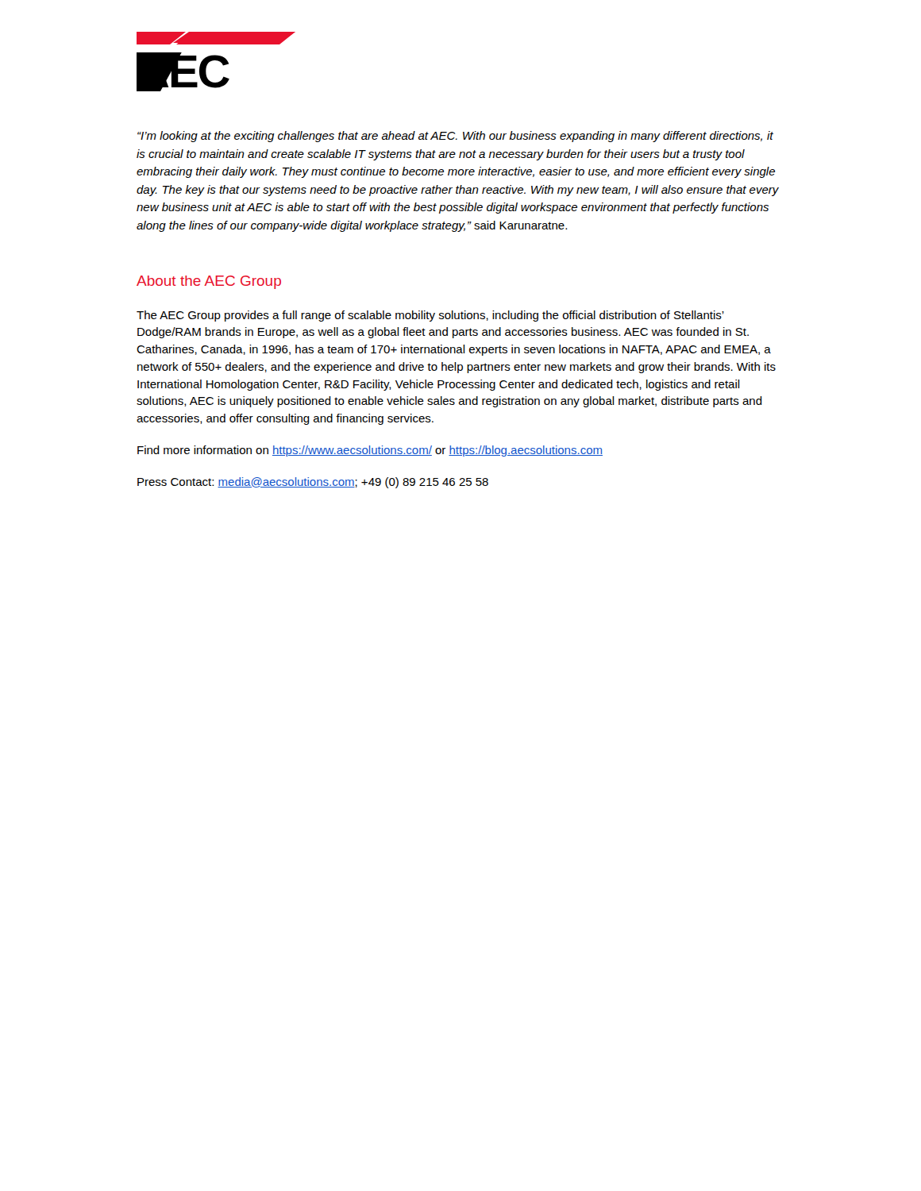AEC
“I’m looking at the exciting challenges that are ahead at AEC. With our business expanding in many different directions, it is crucial to maintain and create scalable IT systems that are not a necessary burden for their users but a trusty tool embracing their daily work. They must continue to become more interactive, easier to use, and more efficient every single day. The key is that our systems need to be proactive rather than reactive. With my new team, I will also ensure that every new business unit at AEC is able to start off with the best possible digital workspace environment that perfectly functions along the lines of our company-wide digital workplace strategy,” said Karunaratne.
About the AEC Group
The AEC Group provides a full range of scalable mobility solutions, including the official distribution of Stellantis’ Dodge/RAM brands in Europe, as well as a global fleet and parts and accessories business. AEC was founded in St. Catharines, Canada, in 1996, has a team of 170+ international experts in seven locations in NAFTA, APAC and EMEA, a network of 550+ dealers, and the experience and drive to help partners enter new markets and grow their brands. With its International Homologation Center, R&D Facility, Vehicle Processing Center and dedicated tech, logistics and retail solutions, AEC is uniquely positioned to enable vehicle sales and registration on any global market, distribute parts and accessories, and offer consulting and financing services.
Find more information on https://www.aecsolutions.com/ or https://blog.aecsolutions.com
Press Contact: media@aecsolutions.com; +49 (0) 89 215 46 25 58